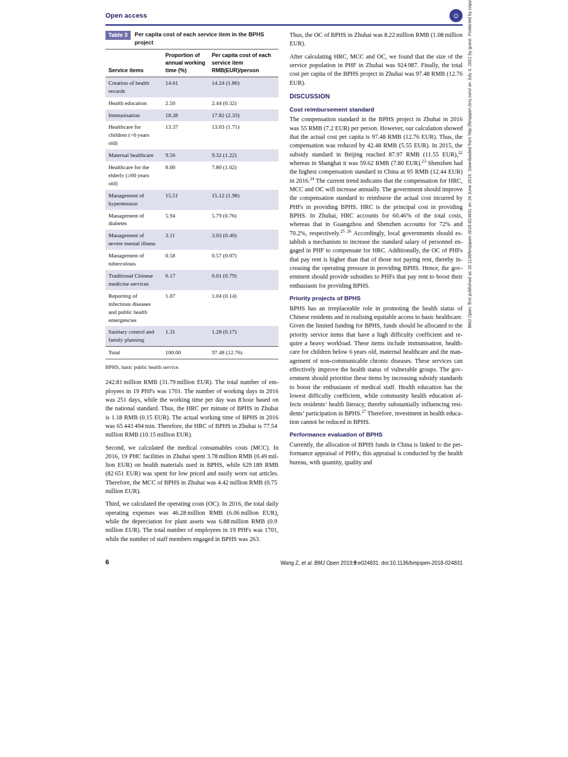Open access
☺
BMJ Open: first published as 10.1136/bmjopen-2018-024831 on 28 June 2019. Downloaded from http://bmjopen.bmj.com/ on July 4, 2022 by guest. Protected by copyright.
Table 3 Per capita cost of each service item in the BPHS project
| Service items | Proportion of annual working time (%) | Per capita cost of each service item RMB(EUR)/person |
| --- | --- | --- |
| Creation of health records | 14.61 | 14.24 (1.86) |
| Health education | 2.50 | 2.44 (0.32) |
| Immunisation | 18.28 | 17.82 (2.33) |
| Healthcare for children (<6 years old) | 13.37 | 13.03 (1.71) |
| Maternal healthcare | 9.56 | 9.32 (1.22) |
| Healthcare for the elderly (≥60 years old) | 8.00 | 7.80 (1.02) |
| Management of hypertension | 15.51 | 15.12 (1.98) |
| Management of diabetes | 5.94 | 5.79 (0.76) |
| Management of severe mental illness | 3.11 | 3.03 (0.40) |
| Management of tuberculosis | 0.58 | 0.57 (0.07) |
| Traditional Chinese medicine services | 6.17 | 6.01 (0.79) |
| Reporting of infectious diseases and public health emergencies | 1.07 | 1.04 (0.14) |
| Sanitary control and family planning | 1.31 | 1.28 (0.17) |
| Total | 100.00 | 97.48 (12.76) |
BPHS, basic public health service.
242.81 million RMB (31.79 million EUR). The total number of employees in 19 PHFs was 1701. The number of working days in 2016 was 251 days, while the working time per day was 8 hour based on the national standard. Thus, the HRC per minute of BPHS in Zhuhai is 1.18 RMB (0.15 EUR). The actual working time of BPHS in 2016 was 65 443 494 min. Therefore, the HRC of BPHS in Zhuhai is 77.54 million RMB (10.15 million EUR).
Second, we calculated the medical consumables costs (MCC). In 2016, 19 PHC facilities in Zhuhai spent 3.78 million RMB (0.49 million EUR) on health materials used in BPHS, while 629 189 RMB (82 651 EUR) was spent for low priced and easily worn out articles. Therefore, the MCC of BPHS in Zhuhai was 4.42 million RMB (0.75 million EUR).
Third, we calculated the operating costs (OC). In 2016, the total daily operating expenses was 46.28 million RMB (6.06 million EUR), while the depreciation for plant assets was 6.88 million RMB (0.9 million EUR). The total number of employees in 19 PHFs was 1701, while the number of staff members engaged in BPHS was 263.
Thus, the OC of BPHS in Zhuhai was 8.22 million RMB (1.08 million EUR).
After calculating HRC, MCC and OC, we found that the size of the service population in PHF in Zhuhai was 924 987. Finally, the total cost per capita of the BPHS project in Zhuhai was 97.48 RMB (12.76 EUR).
Discussion
Cost reimbursement standard
The compensation standard in the BPHS project in Zhuhai in 2016 was 55 RMB (7.2 EUR) per person. However, our calculation showed that the actual cost per capita is 97.48 RMB (12.76 EUR). Thus, the compensation was reduced by 42.48 RMB (5.55 EUR). In 2015, the subsidy standard in Beijing reached 87.97 RMB (11.55 EUR),22 whereas in Shanghai it was 59.62 RMB (7.80 EUR).23 Shenzhen had the highest compensation standard in China at 95 RMB (12.44 EUR) in 2016.24 The current trend indicates that the compensation for HRC, MCC and OC will increase annually. The government should improve the compensation standard to reimburse the actual cost incurred by PHFs in providing BPHS. HRC is the principal cost in providing BPHS. In Zhuhai, HRC accounts for 60.46% of the total costs, whereas that in Guangzhou and Shenzhen accounts for 72% and 70.2%, respectively.25 26 Accordingly, local governments should establish a mechanism to increase the standard salary of personnel engaged in PHF to compensate for HRC. Additionally, the OC of PHFs that pay rent is higher than that of those not paying rent, thereby increasing the operating pressure in providing BPHS. Hence, the government should provide subsidies to PHFs that pay rent to boost their enthusiasm for providing BPHS.
Priority projects of BPHS
BPHS has an irreplaceable role in promoting the health status of Chinese residents and in realising equitable access to basic healthcare. Given the limited funding for BPHS, funds should be allocated to the priority service items that have a high difficulty coefficient and require a heavy workload. These items include immunisation, healthcare for children below 6 years old, maternal healthcare and the management of non-communicable chronic diseases. These services can effectively improve the health status of vulnerable groups. The government should prioritise these items by increasing subsidy standards to boost the enthusiasm of medical staff. Health education has the lowest difficulty coefficient, while community health education affects residents’ health literacy, thereby substantially influencing residents’ participation in BPHS.27 Therefore, investment in health education cannot be reduced in BPHS.
Performance evaluation of BPHS
Currently, the allocation of BPHS funds in China is linked to the performance appraisal of PHFs; this appraisal is conducted by the health bureau, with quantity, quality and
6
Wang Z, et al. BMJ Open 2019;9:e024831. doi:10.1136/bmjopen-2018-024831